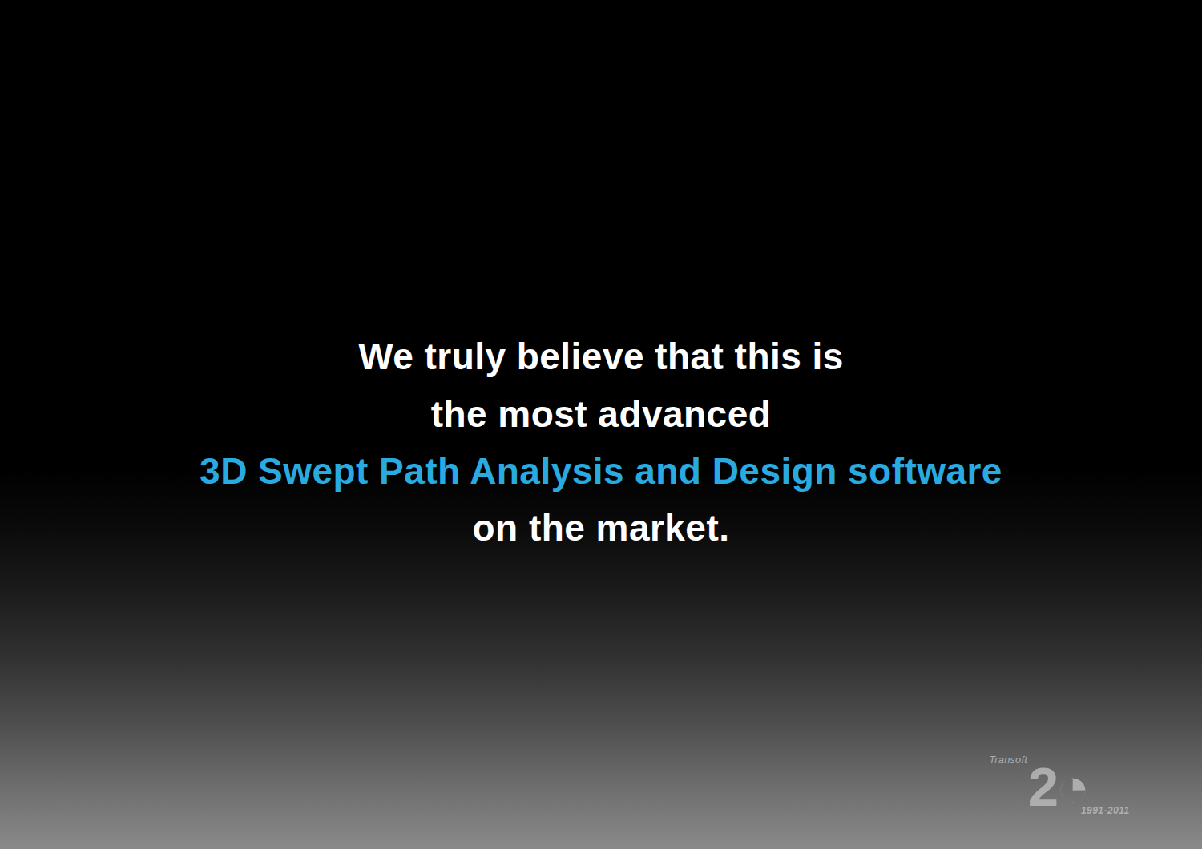We truly believe that this is the most advanced 3D Swept Path Analysis and Design software on the market.
Transoft
2◔
1991-2011